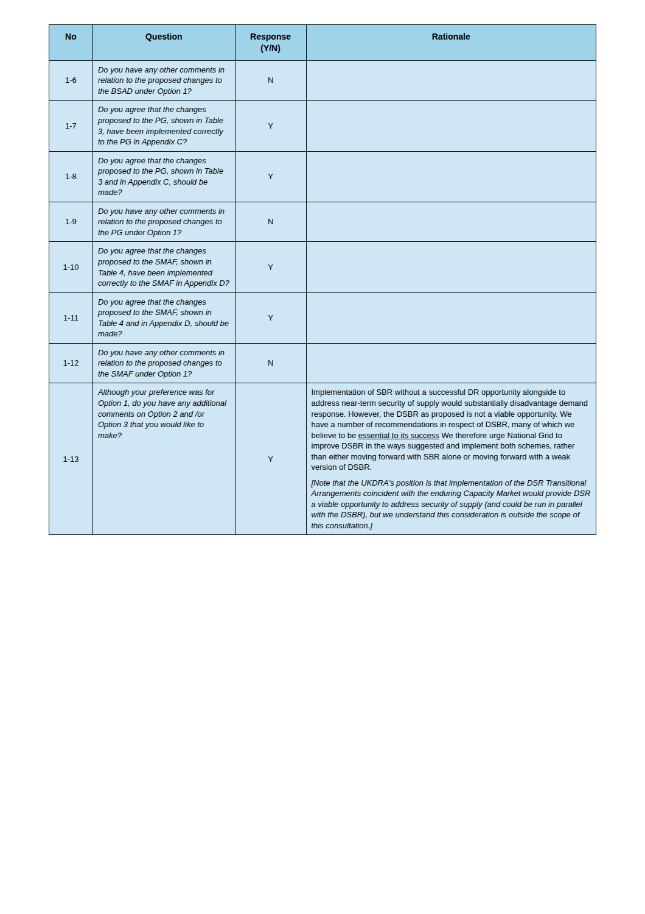| No | Question | Response (Y/N) | Rationale |
| --- | --- | --- | --- |
| 1-6 | Do you have any other comments in relation to the proposed changes to the BSAD under Option 1? | N | |
| 1-7 | Do you agree that the changes proposed to the PG, shown in Table 3, have been implemented correctly to the PG in Appendix C? | Y | |
| 1-8 | Do you agree that the changes proposed to the PG, shown in Table 3 and in Appendix C, should be made? | Y | |
| 1-9 | Do you have any other comments in relation to the proposed changes to the PG under Option 1? | N | |
| 1-10 | Do you agree that the changes proposed to the SMAF, shown in Table 4, have been implemented correctly to the SMAF in Appendix D? | Y | |
| 1-11 | Do you agree that the changes proposed to the SMAF, shown in Table 4 and in Appendix D, should be made? | Y | |
| 1-12 | Do you have any other comments in relation to the proposed changes to the SMAF under Option 1? | N | |
| 1-13 | Although your preference was for Option 1, do you have any additional comments on Option 2 and /or Option 3 that you would like to make? | Y | Implementation of SBR without a successful DR opportunity alongside to address near-term security of supply would substantially disadvantage demand response. However, the DSBR as proposed is not a viable opportunity. We have a number of recommendations in respect of DSBR, many of which we believe to be essential to its success We therefore urge National Grid to improve DSBR in the ways suggested and implement both schemes, rather than either moving forward with SBR alone or moving forward with a weak version of DSBR. [Note that the UKDRA's position is that implementation of the DSR Transitional Arrangements coincident with the enduring Capacity Market would provide DSR a viable opportunity to address security of supply (and could be run in parallel with the DSBR), but we understand this consideration is outside the scope of this consultation.] |